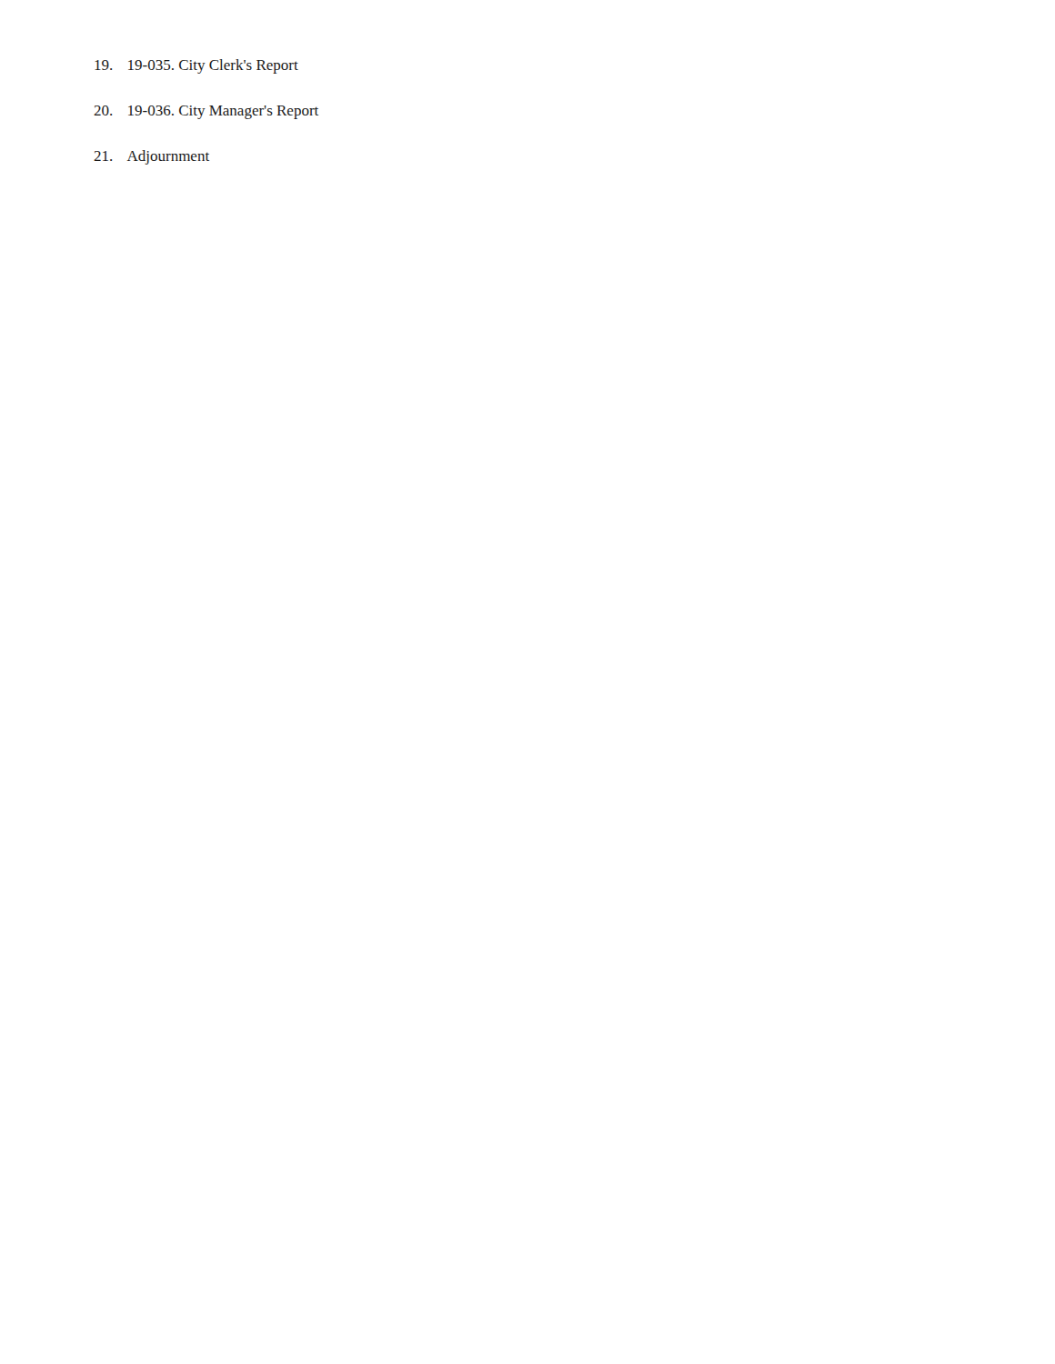19. 19-035. City Clerk's Report
20. 19-036. City Manager's Report
21. Adjournment